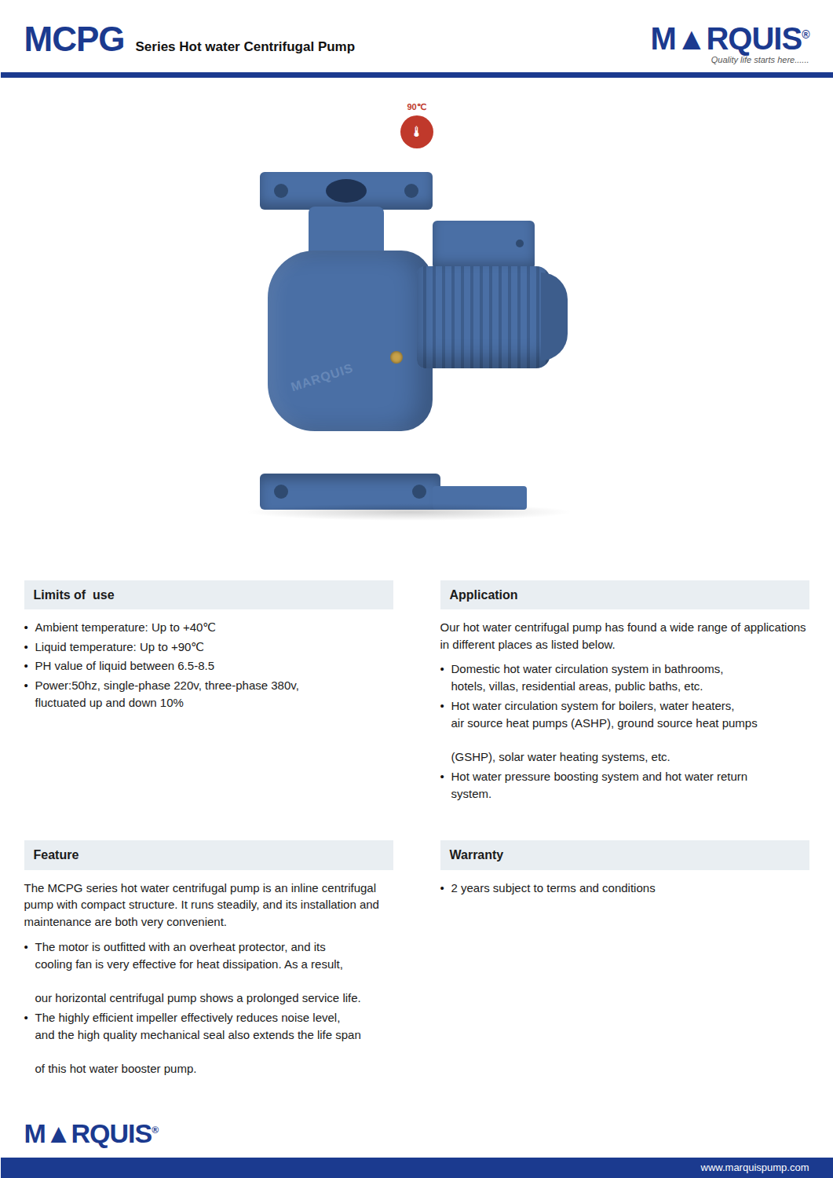MCPG
Series Hot water Centrifugal Pump
M▲RQUIS®
Quality life starts here......
90℃ 🌡
MARQUIS
Limits of use
Ambient temperature: Up to +40℃
Liquid temperature: Up to +90℃
PH value of liquid between 6.5-8.5
Power:50hz, single-phase 220v, three-phase 380v,
fluctuated up and down 10%
Application
Our hot water centrifugal pump has found a wide range of applications in different places as listed below.
Domestic hot water circulation system in bathrooms,
hotels, villas, residential areas, public baths, etc.
Hot water circulation system for boilers, water heaters,
air source heat pumps (ASHP), ground source heat pumps
(GSHP), solar water heating systems, etc.
Hot water pressure boosting system and hot water return
system.
Feature
The MCPG series hot water centrifugal pump is an inline centrifugal pump with compact structure. It runs steadily, and its installation and maintenance are both very convenient.
The motor is outfitted with an overheat protector, and its
cooling fan is very effective for heat dissipation. As a result,
our horizontal centrifugal pump shows a prolonged service life.
The highly efficient impeller effectively reduces noise level,
and the high quality mechanical seal also extends the life span
of this hot water booster pump.
Warranty
2 years subject to terms and conditions
M▲RQUIS®
www.marquispump.com